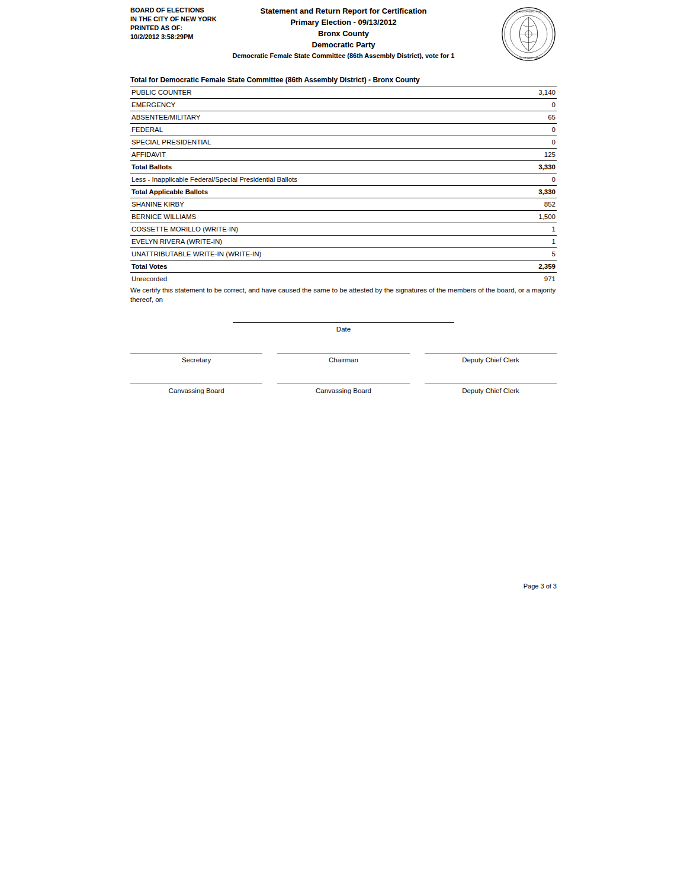BOARD OF ELECTIONS
IN THE CITY OF NEW YORK
PRINTED AS OF:
10/2/2012 3:58:29PM
Statement and Return Report for Certification
Primary Election - 09/13/2012
Bronx County
Democratic Party
Democratic Female State Committee (86th Assembly District), vote for 1
BOARD OF ELECTIONS CITY OF NEW YORK
Total for Democratic Female State Committee (86th Assembly District) - Bronx County
| PUBLIC COUNTER | 3,140 |
| EMERGENCY | 0 |
| ABSENTEE/MILITARY | 65 |
| FEDERAL | 0 |
| SPECIAL PRESIDENTIAL | 0 |
| AFFIDAVIT | 125 |
| Total Ballots | 3,330 |
| Less - Inapplicable Federal/Special Presidential Ballots | 0 |
| Total Applicable Ballots | 3,330 |
| SHANINE KIRBY | 852 |
| BERNICE WILLIAMS | 1,500 |
| COSSETTE MORILLO (WRITE-IN) | 1 |
| EVELYN RIVERA (WRITE-IN) | 1 |
| UNATTRIBUTABLE WRITE-IN (WRITE-IN) | 5 |
| Total Votes | 2,359 |
| Unrecorded | 971 |
We certify this statement to be correct, and have caused the same to be attested by the signatures of the members of the board, or a majority thereof, on
Date
Secretary
Chairman
Deputy Chief Clerk
Canvassing Board
Canvassing Board
Deputy Chief Clerk
Page 3 of 3